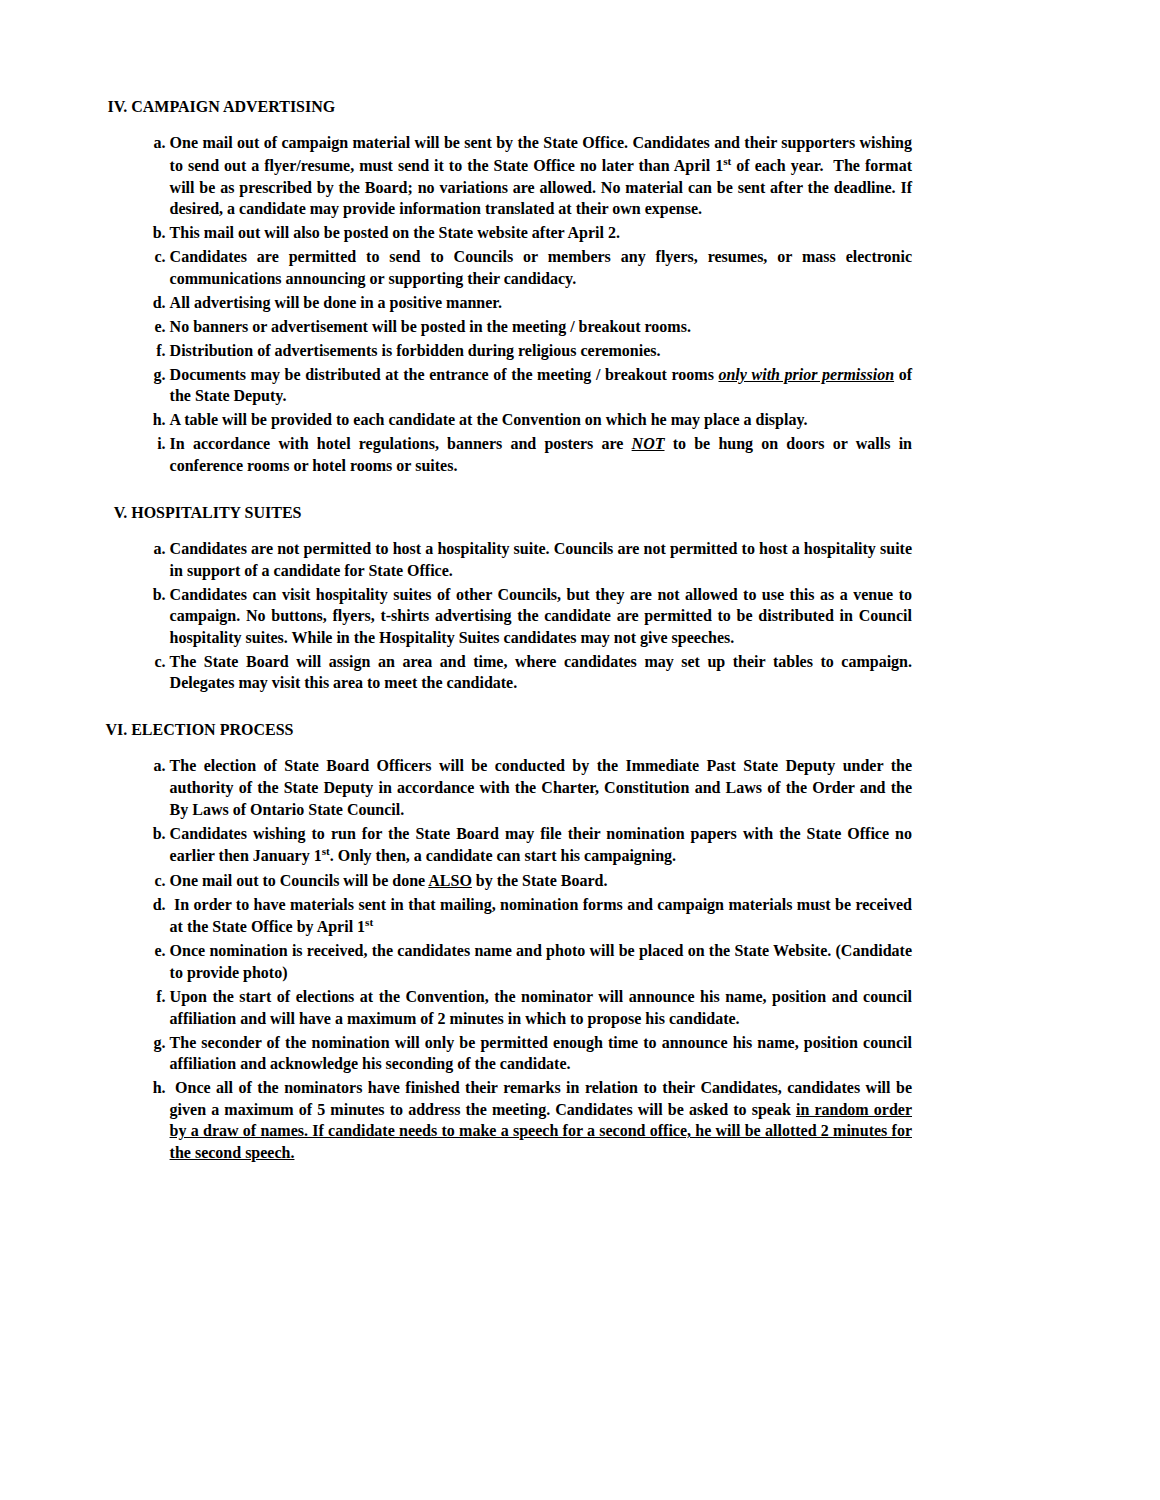Campaign Advertising
One mail out of campaign material will be sent by the State Office. Candidates and their supporters wishing to send out a flyer/resume, must send it to the State Office no later than April 1st of each year. The format will be as prescribed by the Board; no variations are allowed. No material can be sent after the deadline. If desired, a candidate may provide information translated at their own expense.
This mail out will also be posted on the State website after April 2.
Candidates are permitted to send to Councils or members any flyers, resumes, or mass electronic communications announcing or supporting their candidacy.
All advertising will be done in a positive manner.
No banners or advertisement will be posted in the meeting / breakout rooms.
Distribution of advertisements is forbidden during religious ceremonies.
Documents may be distributed at the entrance of the meeting / breakout rooms only with prior permission of the State Deputy.
A table will be provided to each candidate at the Convention on which he may place a display.
In accordance with hotel regulations, banners and posters are NOT to be hung on doors or walls in conference rooms or hotel rooms or suites.
Hospitality Suites
Candidates are not permitted to host a hospitality suite. Councils are not permitted to host a hospitality suite in support of a candidate for State Office.
Candidates can visit hospitality suites of other Councils, but they are not allowed to use this as a venue to campaign. No buttons, flyers, t-shirts advertising the candidate are permitted to be distributed in Council hospitality suites. While in the Hospitality Suites candidates may not give speeches.
The State Board will assign an area and time, where candidates may set up their tables to campaign. Delegates may visit this area to meet the candidate.
Election Process
The election of State Board Officers will be conducted by the Immediate Past State Deputy under the authority of the State Deputy in accordance with the Charter, Constitution and Laws of the Order and the By Laws of Ontario State Council.
Candidates wishing to run for the State Board may file their nomination papers with the State Office no earlier then January 1st. Only then, a candidate can start his campaigning.
One mail out to Councils will be done ALSO by the State Board.
In order to have materials sent in that mailing, nomination forms and campaign materials must be received at the State Office by April 1st
Once nomination is received, the candidates name and photo will be placed on the State Website. (Candidate to provide photo)
Upon the start of elections at the Convention, the nominator will announce his name, position and council affiliation and will have a maximum of 2 minutes in which to propose his candidate.
The seconder of the nomination will only be permitted enough time to announce his name, position council affiliation and acknowledge his seconding of the candidate.
Once all of the nominators have finished their remarks in relation to their Candidates, candidates will be given a maximum of 5 minutes to address the meeting. Candidates will be asked to speak in random order by a draw of names. If candidate needs to make a speech for a second office, he will be allotted 2 minutes for the second speech.